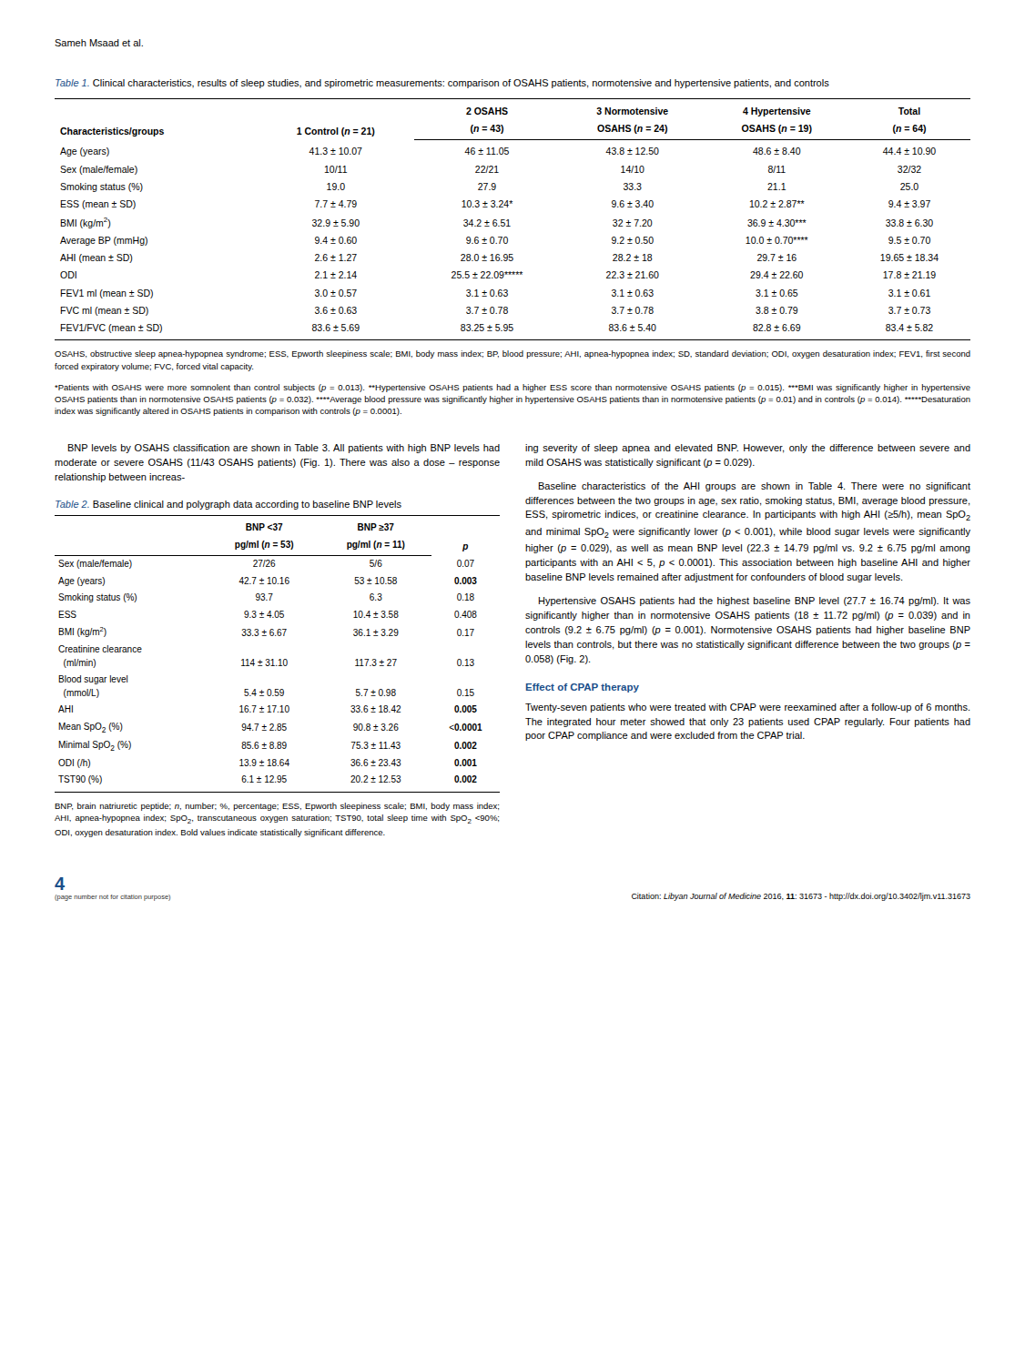Sameh Msaad et al.
Table 1. Clinical characteristics, results of sleep studies, and spirometric measurements: comparison of OSAHS patients, normotensive and hypertensive patients, and controls
| Characteristics/groups | 1 Control ( n = 21) | 2 OSAHS | 3 Normotensive | 4 Hypertensive | Total |
| --- | --- | --- | --- | --- | --- |
| ( n = 43) | OSAHS ( n = 24) | OSAHS ( n = 19) | ( n = 64) |
| Age (years) | 41.3 ± 10.07 | 46 ± 11.05 | 43.8 ± 12.50 | 48.6 ± 8.40 | 44.4 ± 10.90 |
| Sex (male/female) | 10/11 | 22/21 | 14/10 | 8/11 | 32/32 |
| Smoking status (%) | 19.0 | 27.9 | 33.3 | 21.1 | 25.0 |
| ESS (mean ± SD) | 7.7 ± 4.79 | 10.3 ± 3.24* | 9.6 ± 3.40 | 10.2 ± 2.87** | 9.4 ± 3.97 |
| BMI (kg/m 2 ) | 32.9 ± 5.90 | 34.2 ± 6.51 | 32 ± 7.20 | 36.9 ± 4.30*** | 33.8 ± 6.30 |
| Average BP (mmHg) | 9.4 ± 0.60 | 9.6 ± 0.70 | 9.2 ± 0.50 | 10.0 ± 0.70**** | 9.5 ± 0.70 |
| AHI (mean ± SD) | 2.6 ± 1.27 | 28.0 ± 16.95 | 28.2 ± 18 | 29.7 ± 16 | 19.65 ± 18.34 |
| ODI | 2.1 ± 2.14 | 25.5 ± 22.09***** | 22.3 ± 21.60 | 29.4 ± 22.60 | 17.8 ± 21.19 |
| FEV1 ml (mean ± SD) | 3.0 ± 0.57 | 3.1 ± 0.63 | 3.1 ± 0.63 | 3.1 ± 0.65 | 3.1 ± 0.61 |
| FVC ml (mean ± SD) | 3.6 ± 0.63 | 3.7 ± 0.78 | 3.7 ± 0.78 | 3.8 ± 0.79 | 3.7 ± 0.73 |
| FEV1/FVC (mean ± SD) | 83.6 ± 5.69 | 83.25 ± 5.95 | 83.6 ± 5.40 | 82.8 ± 6.69 | 83.4 ± 5.82 |
OSAHS, obstructive sleep apnea-hypopnea syndrome; ESS, Epworth sleepiness scale; BMI, body mass index; BP, blood pressure; AHI, apnea-hypopnea index; SD, standard deviation; ODI, oxygen desaturation index; FEV1, first second forced expiratory volume; FVC, forced vital capacity.
*Patients with OSAHS were more somnolent than control subjects (p = 0.013). **Hypertensive OSAHS patients had a higher ESS score than normotensive OSAHS patients (p = 0.015). ***BMI was significantly higher in hypertensive OSAHS patients than in normotensive OSAHS patients (p = 0.032). ****Average blood pressure was significantly higher in hypertensive OSAHS patients than in normotensive patients (p = 0.01) and in controls (p = 0.014). *****Desaturation index was significantly altered in OSAHS patients in comparison with controls (p = 0.0001).
BNP levels by OSAHS classification are shown in Table 3. All patients with high BNP levels had moderate or severe OSAHS (11/43 OSAHS patients) (Fig. 1). There was also a dose – response relationship between increas-
Table 2. Baseline clinical and polygraph data according to baseline BNP levels
| | BNP <37 | BNP ≥37 | p |
| --- | --- | --- | --- |
| | pg/ml ( n = 53) | pg/ml ( n = 11) |
| Sex (male/female) | 27/26 | 5/6 | 0.07 |
| Age (years) | 42.7 ± 10.16 | 53 ± 10.58 | 0.003 |
| Smoking status (%) | 93.7 | 6.3 | 0.18 |
| ESS | 9.3 ± 4.05 | 10.4 ± 3.58 | 0.408 |
| BMI (kg/m 2 ) | 33.3 ± 6.67 | 36.1 ± 3.29 | 0.17 |
| Creatinine clearance (ml/min) | 114 ± 31.10 | 117.3 ± 27 | 0.13 |
| Blood sugar level (mmol/L) | 5.4 ± 0.59 | 5.7 ± 0.98 | 0.15 |
| AHI | 16.7 ± 17.10 | 33.6 ± 18.42 | 0.005 |
| Mean SpO 2 (%) | 94.7 ± 2.85 | 90.8 ± 3.26 | < 0.0001 |
| Minimal SpO 2 (%) | 85.6 ± 8.89 | 75.3 ± 11.43 | 0.002 |
| ODI (/h) | 13.9 ± 18.64 | 36.6 ± 23.43 | 0.001 |
| TST90 (%) | 6.1 ± 12.95 | 20.2 ± 12.53 | 0.002 |
BNP, brain natriuretic peptide; n, number; %, percentage; ESS, Epworth sleepiness scale; BMI, body mass index; AHI, apnea-hypopnea index; SpO2, transcutaneous oxygen saturation; TST90, total sleep time with SpO2 <90%; ODI, oxygen desaturation index. Bold values indicate statistically significant difference.
ing severity of sleep apnea and elevated BNP. However, only the difference between severe and mild OSAHS was statistically significant (p = 0.029).
Baseline characteristics of the AHI groups are shown in Table 4. There were no significant differences between the two groups in age, sex ratio, smoking status, BMI, average blood pressure, ESS, spirometric indices, or creatinine clearance. In participants with high AHI (≥5/h), mean SpO2 and minimal SpO2 were significantly lower (p < 0.001), while blood sugar levels were significantly higher (p = 0.029), as well as mean BNP level (22.3 ± 14.79 pg/ml vs. 9.2 ± 6.75 pg/ml among participants with an AHI < 5, p < 0.0001). This association between high baseline AHI and higher baseline BNP levels remained after adjustment for confounders of blood sugar levels.
Hypertensive OSAHS patients had the highest baseline BNP level (27.7 ± 16.74 pg/ml). It was significantly higher than in normotensive OSAHS patients (18 ± 11.72 pg/ml) (p = 0.039) and in controls (9.2 ± 6.75 pg/ml) (p = 0.001). Normotensive OSAHS patients had higher baseline BNP levels than controls, but there was no statistically significant difference between the two groups (p = 0.058) (Fig. 2).
Effect of CPAP therapy
Twenty-seven patients who were treated with CPAP were reexamined after a follow-up of 6 months. The integrated hour meter showed that only 23 patients used CPAP regularly. Four patients had poor CPAP compliance and were excluded from the CPAP trial.
4
(page number not for citation purpose)
Citation: Libyan Journal of Medicine 2016, 11: 31673 - http://dx.doi.org/10.3402/ljm.v11.31673